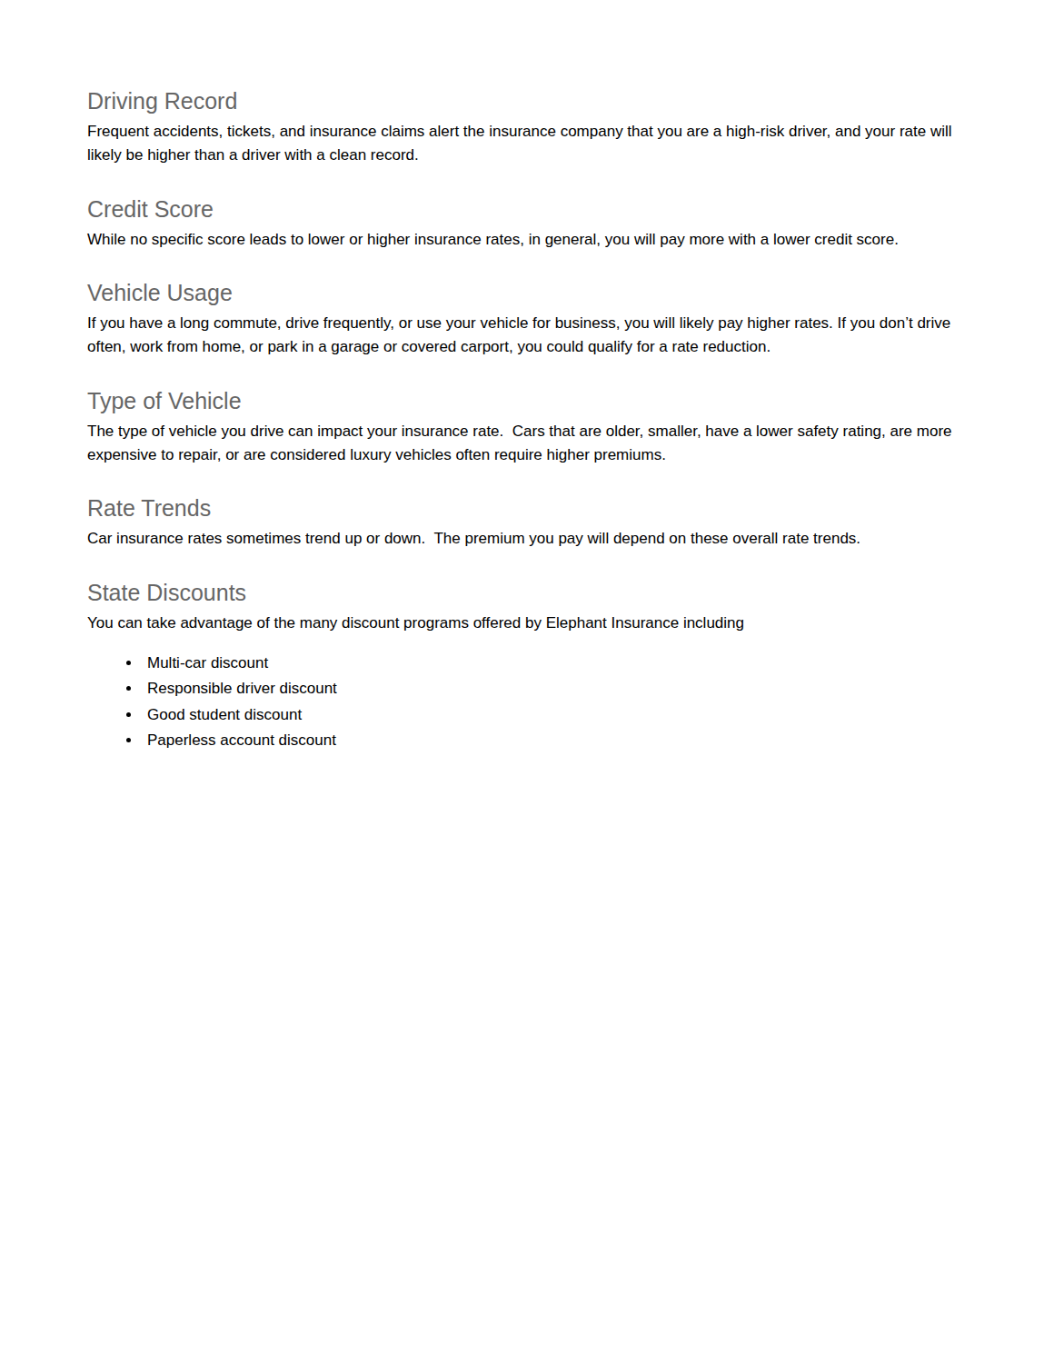Driving Record
Frequent accidents, tickets, and insurance claims alert the insurance company that you are a high-risk driver, and your rate will likely be higher than a driver with a clean record.
Credit Score
While no specific score leads to lower or higher insurance rates, in general, you will pay more with a lower credit score.
Vehicle Usage
If you have a long commute, drive frequently, or use your vehicle for business, you will likely pay higher rates. If you don’t drive often, work from home, or park in a garage or covered carport, you could qualify for a rate reduction.
Type of Vehicle
The type of vehicle you drive can impact your insurance rate. Cars that are older, smaller, have a lower safety rating, are more expensive to repair, or are considered luxury vehicles often require higher premiums.
Rate Trends
Car insurance rates sometimes trend up or down. The premium you pay will depend on these overall rate trends.
State Discounts
You can take advantage of the many discount programs offered by Elephant Insurance including
Multi-car discount
Responsible driver discount
Good student discount
Paperless account discount